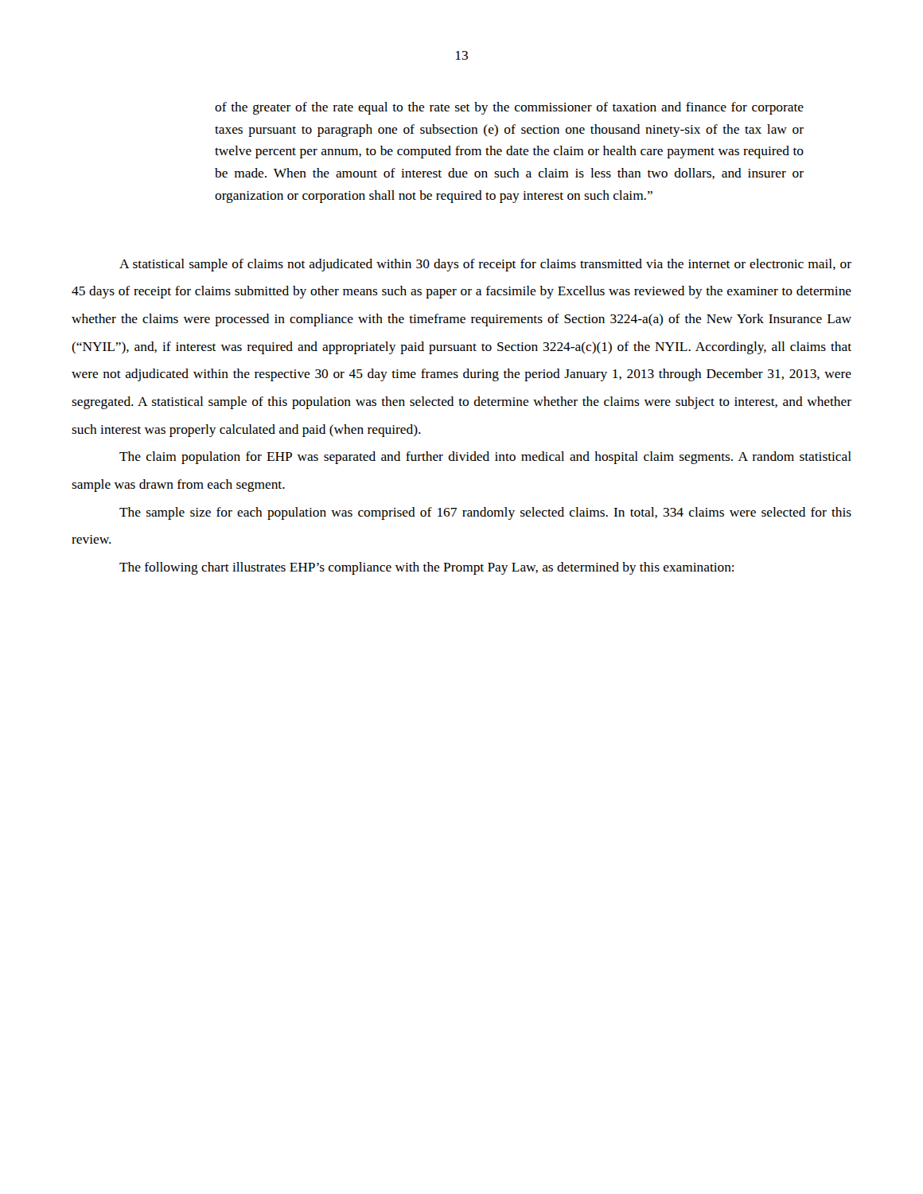13
of the greater of the rate equal to the rate set by the commissioner of taxation and finance for corporate taxes pursuant to paragraph one of subsection (e) of section one thousand ninety-six of the tax law or twelve percent per annum, to be computed from the date the claim or health care payment was required to be made. When the amount of interest due on such a claim is less than two dollars, and insurer or organization or corporation shall not be required to pay interest on such claim.”
A statistical sample of claims not adjudicated within 30 days of receipt for claims transmitted via the internet or electronic mail, or 45 days of receipt for claims submitted by other means such as paper or a facsimile by Excellus was reviewed by the examiner to determine whether the claims were processed in compliance with the timeframe requirements of Section 3224-a(a) of the New York Insurance Law (“NYIL”), and, if interest was required and appropriately paid pursuant to Section 3224-a(c)(1) of the NYIL. Accordingly, all claims that were not adjudicated within the respective 30 or 45 day time frames during the period January 1, 2013 through December 31, 2013, were segregated. A statistical sample of this population was then selected to determine whether the claims were subject to interest, and whether such interest was properly calculated and paid (when required).
The claim population for EHP was separated and further divided into medical and hospital claim segments. A random statistical sample was drawn from each segment.
The sample size for each population was comprised of 167 randomly selected claims. In total, 334 claims were selected for this review.
The following chart illustrates EHP’s compliance with the Prompt Pay Law, as determined by this examination: